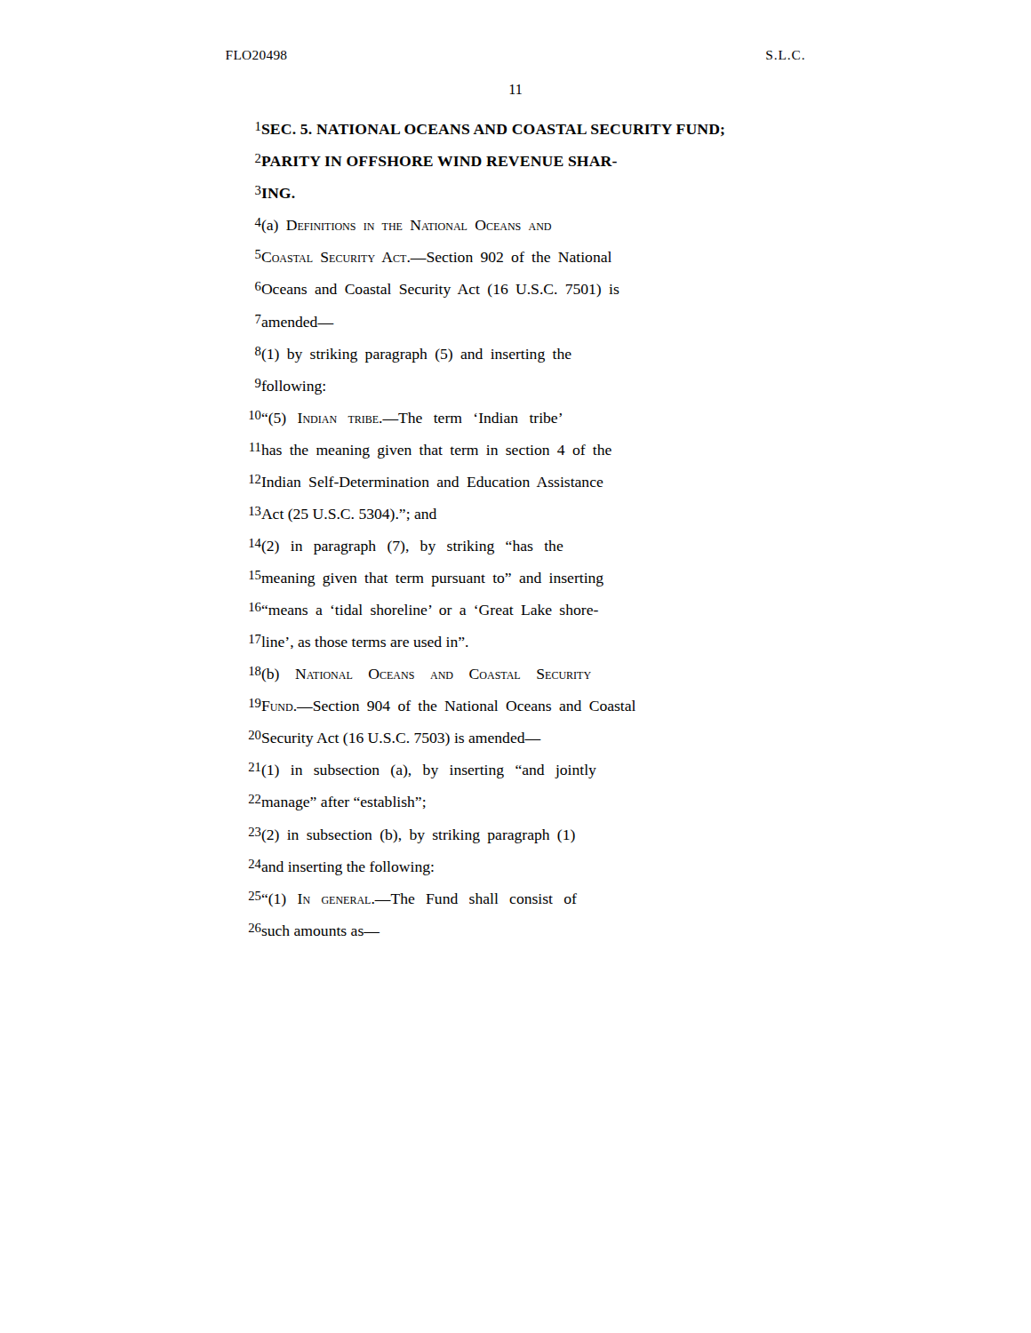FLO20498 S.L.C.
11
| 1 | SEC. 5. NATIONAL OCEANS AND COASTAL SECURITY FUND; |
| 2 | PARITY IN OFFSHORE WIND REVENUE SHAR- |
| 3 | ING. |
| 4 | (a) Definitions in the National Oceans and |
| 5 | Coastal Security Act. —Section 902 of the National |
| 6 | Oceans and Coastal Security Act (16 U.S.C. 7501) is |
| 7 | amended— |
| 8 | (1) by striking paragraph (5) and inserting the |
| 9 | following: |
| 10 | “(5) Indian tribe. —The term ‘Indian tribe’ |
| 11 | has the meaning given that term in section 4 of the |
| 12 | Indian Self-Determination and Education Assistance |
| 13 | Act (25 U.S.C. 5304).”; and |
| 14 | (2) in paragraph (7), by striking “has the |
| 15 | meaning given that term pursuant to” and inserting |
| 16 | “means a ‘tidal shoreline’ or a ‘Great Lake shore- |
| 17 | line’, as those terms are used in”. |
| 18 | (b) National Oceans and Coastal Security |
| 19 | Fund. —Section 904 of the National Oceans and Coastal |
| 20 | Security Act (16 U.S.C. 7503) is amended— |
| 21 | (1) in subsection (a), by inserting “and jointly |
| 22 | manage” after “establish”; |
| 23 | (2) in subsection (b), by striking paragraph (1) |
| 24 | and inserting the following: |
| 25 | “(1) In general. —The Fund shall consist of |
| 26 | such amounts as— |